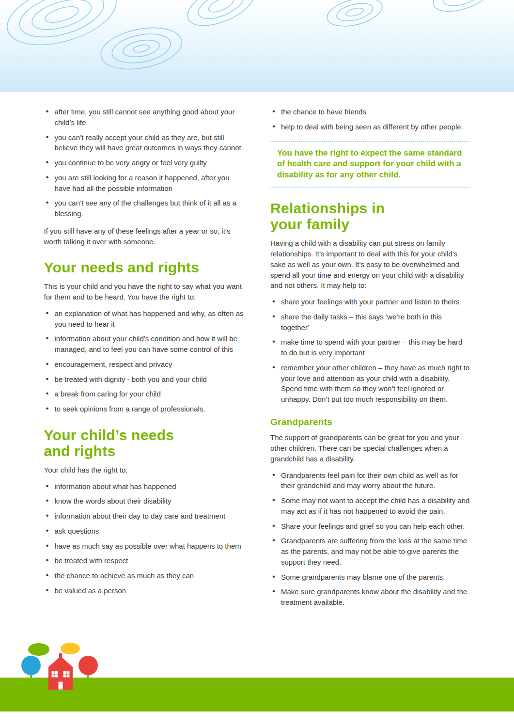after time, you still cannot see anything good about your child’s life
you can’t really accept your child as they are, but still believe they will have great outcomes in ways they cannot
you continue to be very angry or feel very guilty
you are still looking for a reason it happened, after you have had all the possible information
you can’t see any of the challenges but think of it all as a blessing.
If you still have any of these feelings after a year or so, it’s worth talking it over with someone.
Your needs and rights
This is your child and you have the right to say what you want for them and to be heard. You have the right to:
an explanation of what has happened and why, as often as you need to hear it
information about your child’s condition and how it will be managed, and to feel you can have some control of this
encouragement, respect and privacy
be treated with dignity - both you and your child
a break from caring for your child
to seek opinions from a range of professionals.
Your child’s needs
and rights
Your child has the right to:
information about what has happened
know the words about their disability
information about their day to day care and treatment
ask questions
have as much say as possible over what happens to them
be treated with respect
the chance to achieve as much as they can
be valued as a person
the chance to have friends
help to deal with being seen as different by other people.
You have the right to expect the same standard of health care and support for your child with a disability as for any other child.
Relationships in
your family
Having a child with a disability can put stress on family relationships. It’s important to deal with this for your child’s sake as well as your own. It’s easy to be overwhelmed and spend all your time and energy on your child with a disability and not others. It may help to:
share your feelings with your partner and listen to theirs
share the daily tasks – this says ‘we’re both in this together’
make time to spend with your partner – this may be hard to do but is very important
remember your other children – they have as much right to your love and attention as your child with a disability. Spend time with them so they won’t feel ignored or unhappy. Don’t put too much responsibility on them.
Grandparents
The support of grandparents can be great for you and your other children. There can be special challenges when a grandchild has a disability.
Grandparents feel pain for their own child as well as for their grandchild and may worry about the future.
Some may not want to accept the child has a disability and may act as if it has not happened to avoid the pain.
Share your feelings and grief so you can help each other.
Grandparents are suffering from the loss at the same time as the parents, and may not be able to give parents the support they need.
Some grandparents may blame one of the parents.
Make sure grandparents know about the disability and the treatment available.